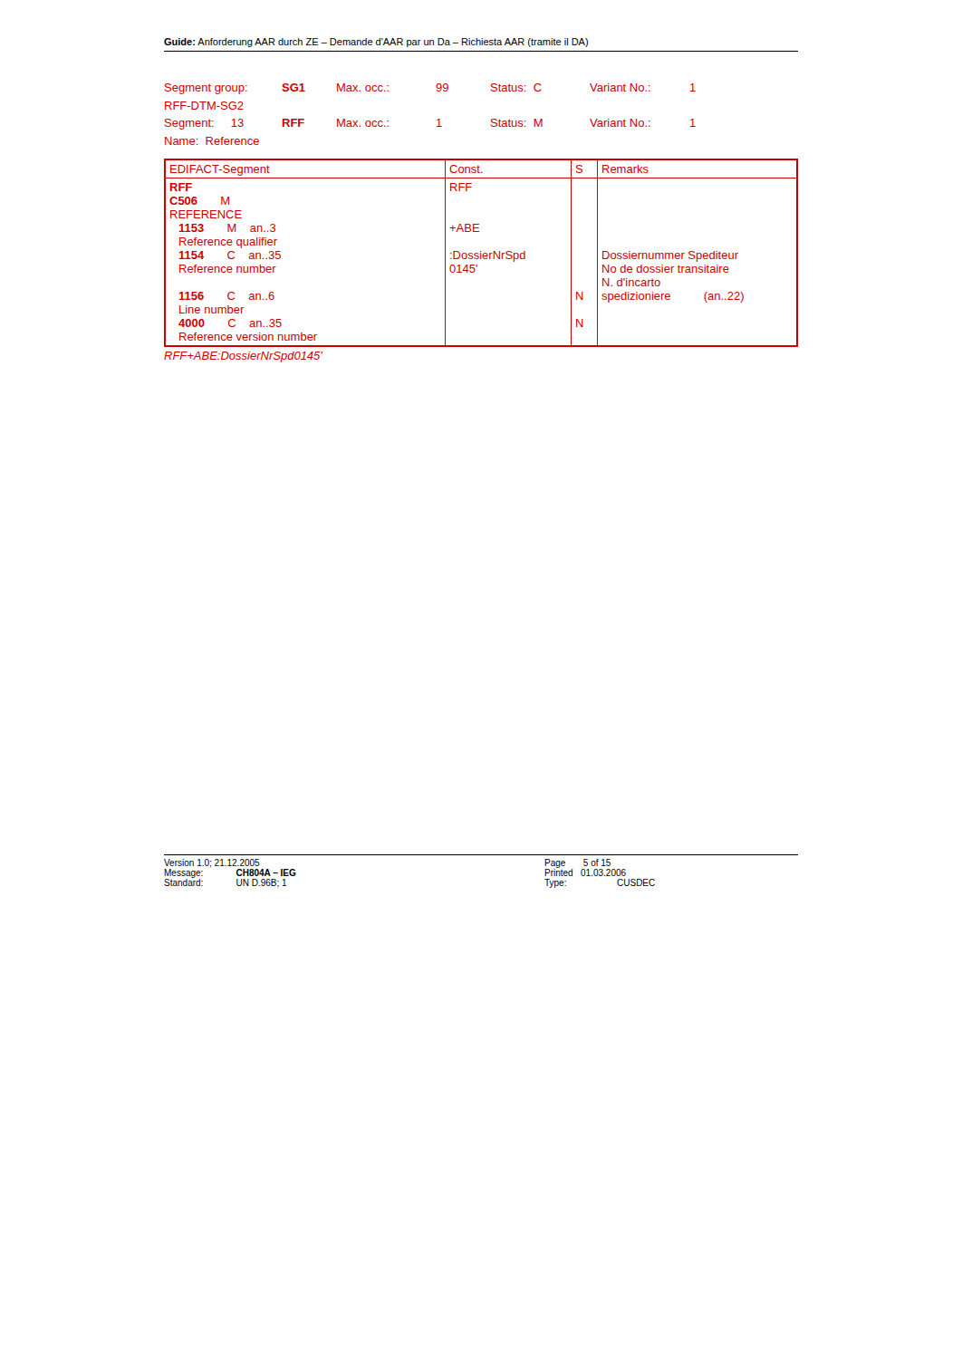Guide: Anforderung AAR durch ZE – Demande d'AAR par un Da – Richiesta AAR (tramite il DA)
Segment group: SG1 Max. occ.: 99 Status: C Variant No.: 1
RFF-DTM-SG2
Segment: 13 RFF Max. occ.: 1 Status: M Variant No.: 1
Name: Reference
| EDIFACT-Segment | Const. | S | Remarks |
| --- | --- | --- | --- |
| RFF C506 M REFERENCE 1153 M an..3 Reference qualifier 1154 C an..35 Reference number 1156 C an..6 Line number 4000 C an..35 Reference version number | RFF +ABE :DossierNrSpd 0145' | N N | Dossiernummer Spediteur No de dossier transitaire N. d'incarto spedizioniere (an..22) |
RFF+ABE:DossierNrSpd0145'
| Version 1.0; 21.12.2005 | Page 5 of 15 |
| Message: CH804A – IEG | Printed 01.03.2006 |
| Standard: UN D.96B; 1 | Type: CUSDEC |